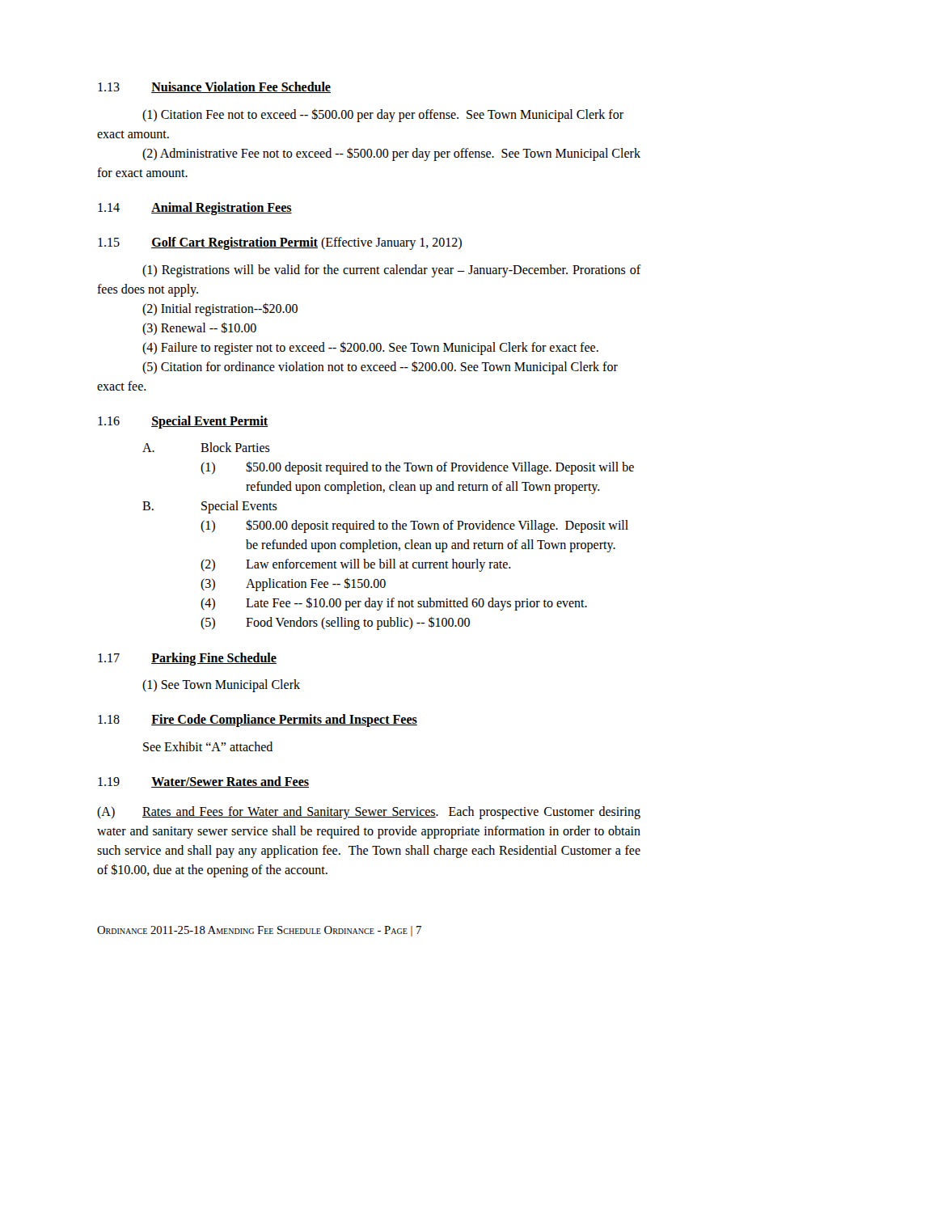1.13 Nuisance Violation Fee Schedule
(1) Citation Fee not to exceed -- $500.00 per day per offense. See Town Municipal Clerk for exact amount.
(2) Administrative Fee not to exceed -- $500.00 per day per offense. See Town Municipal Clerk for exact amount.
1.14 Animal Registration Fees
1.15 Golf Cart Registration Permit (Effective January 1, 2012)
(1) Registrations will be valid for the current calendar year – January-December. Prorations of fees does not apply.
(2) Initial registration--$20.00
(3) Renewal -- $10.00
(4) Failure to register not to exceed -- $200.00. See Town Municipal Clerk for exact fee.
(5) Citation for ordinance violation not to exceed -- $200.00. See Town Municipal Clerk for exact fee.
1.16 Special Event Permit
A. Block Parties
(1) $50.00 deposit required to the Town of Providence Village. Deposit will be refunded upon completion, clean up and return of all Town property.
B. Special Events
(1) $500.00 deposit required to the Town of Providence Village. Deposit will be refunded upon completion, clean up and return of all Town property.
(2) Law enforcement will be bill at current hourly rate.
(3) Application Fee -- $150.00
(4) Late Fee -- $10.00 per day if not submitted 60 days prior to event.
(5) Food Vendors (selling to public) -- $100.00
1.17 Parking Fine Schedule
(1) See Town Municipal Clerk
1.18 Fire Code Compliance Permits and Inspect Fees
See Exhibit “A” attached
1.19 Water/Sewer Rates and Fees
(A) Rates and Fees for Water and Sanitary Sewer Services. Each prospective Customer desiring water and sanitary sewer service shall be required to provide appropriate information in order to obtain such service and shall pay any application fee. The Town shall charge each Residential Customer a fee of $10.00, due at the opening of the account.
Ordinance 2011-25-18 Amending Fee Schedule Ordinance - Page | 7